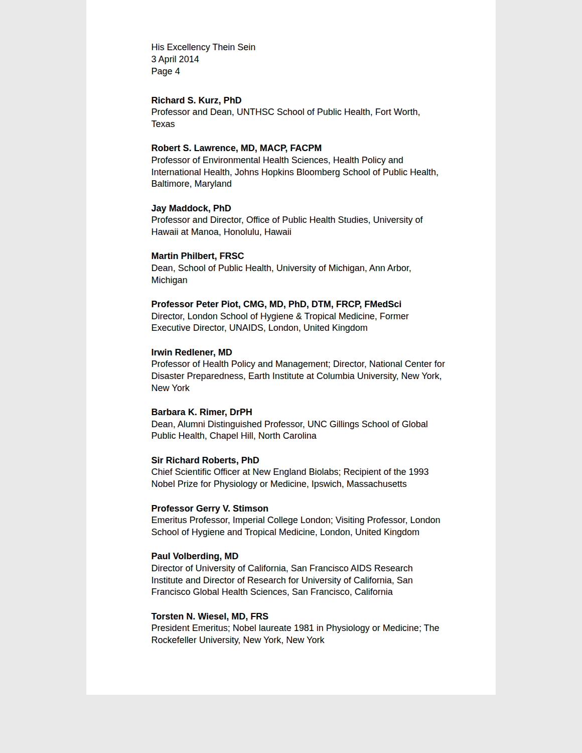His Excellency Thein Sein
3 April 2014
Page 4
Richard S. Kurz, PhD
Professor and Dean, UNTHSC School of Public Health, Fort Worth, Texas
Robert S. Lawrence, MD, MACP, FACPM
Professor of Environmental Health Sciences, Health Policy and International Health, Johns Hopkins Bloomberg School of Public Health, Baltimore, Maryland
Jay Maddock, PhD
Professor and Director, Office of Public Health Studies, University of Hawaii at Manoa, Honolulu, Hawaii
Martin Philbert, FRSC
Dean, School of Public Health, University of Michigan, Ann Arbor, Michigan
Professor Peter Piot, CMG, MD, PhD, DTM, FRCP, FMedSci
Director, London School of Hygiene & Tropical Medicine, Former Executive Director, UNAIDS, London, United Kingdom
Irwin Redlener, MD
Professor of Health Policy and Management; Director, National Center for Disaster Preparedness, Earth Institute at Columbia University, New York, New York
Barbara K. Rimer, DrPH
Dean, Alumni Distinguished Professor, UNC Gillings School of Global Public Health, Chapel Hill, North Carolina
Sir Richard Roberts, PhD
Chief Scientific Officer at New England Biolabs; Recipient of the 1993 Nobel Prize for Physiology or Medicine, Ipswich, Massachusetts
Professor Gerry V. Stimson
Emeritus Professor, Imperial College London; Visiting Professor, London School of Hygiene and Tropical Medicine, London, United Kingdom
Paul Volberding, MD
Director of University of California, San Francisco AIDS Research Institute and Director of Research for University of California, San Francisco Global Health Sciences, San Francisco, California
Torsten N. Wiesel, MD, FRS
President Emeritus; Nobel laureate 1981 in Physiology or Medicine; The Rockefeller University, New York, New York